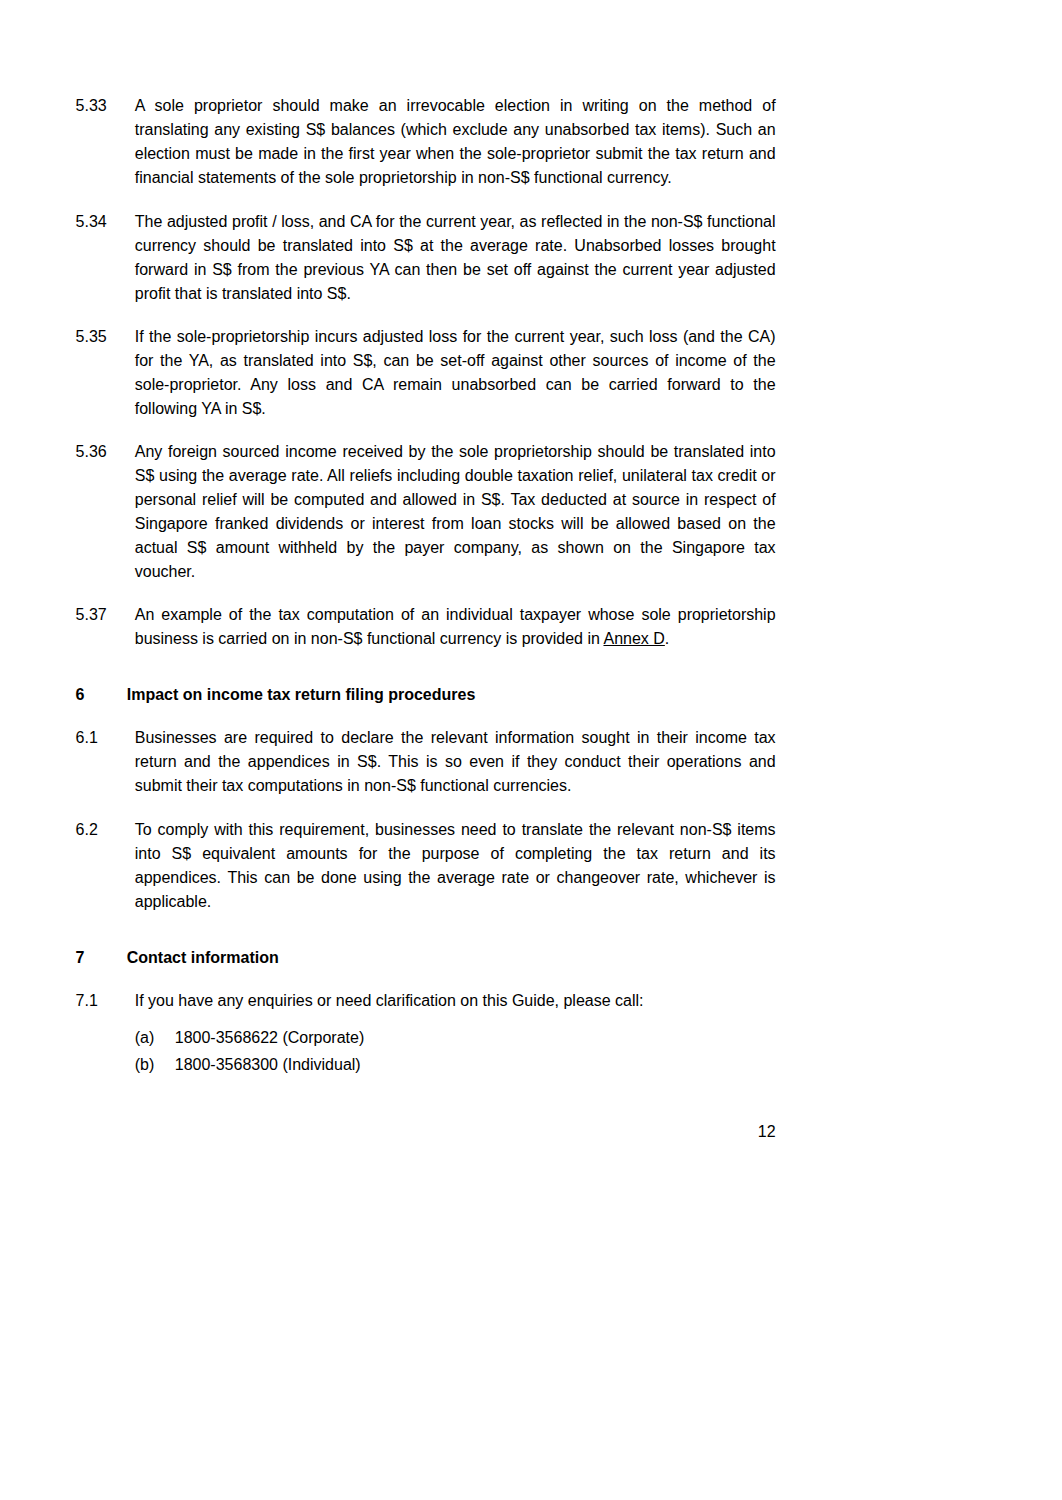5.33
A sole proprietor should make an irrevocable election in writing on the method of translating any existing S$ balances (which exclude any unabsorbed tax items). Such an election must be made in the first year when the sole-proprietor submit the tax return and financial statements of the sole proprietorship in non-S$ functional currency.
5.34
The adjusted profit / loss, and CA for the current year, as reflected in the non-S$ functional currency should be translated into S$ at the average rate. Unabsorbed losses brought forward in S$ from the previous YA can then be set off against the current year adjusted profit that is translated into S$.
5.35
If the sole-proprietorship incurs adjusted loss for the current year, such loss (and the CA) for the YA, as translated into S$, can be set-off against other sources of income of the sole-proprietor. Any loss and CA remain unabsorbed can be carried forward to the following YA in S$.
5.36
Any foreign sourced income received by the sole proprietorship should be translated into S$ using the average rate. All reliefs including double taxation relief, unilateral tax credit or personal relief will be computed and allowed in S$. Tax deducted at source in respect of Singapore franked dividends or interest from loan stocks will be allowed based on the actual S$ amount withheld by the payer company, as shown on the Singapore tax voucher.
5.37
An example of the tax computation of an individual taxpayer whose sole proprietorship business is carried on in non-S$ functional currency is provided in Annex D.
6 Impact on income tax return filing procedures
6.1
Businesses are required to declare the relevant information sought in their income tax return and the appendices in S$. This is so even if they conduct their operations and submit their tax computations in non-S$ functional currencies.
6.2
To comply with this requirement, businesses need to translate the relevant non-S$ items into S$ equivalent amounts for the purpose of completing the tax return and its appendices. This can be done using the average rate or changeover rate, whichever is applicable.
7 Contact information
7.1
If you have any enquiries or need clarification on this Guide, please call:
(a) 1800-3568622 (Corporate)
(b) 1800-3568300 (Individual)
12